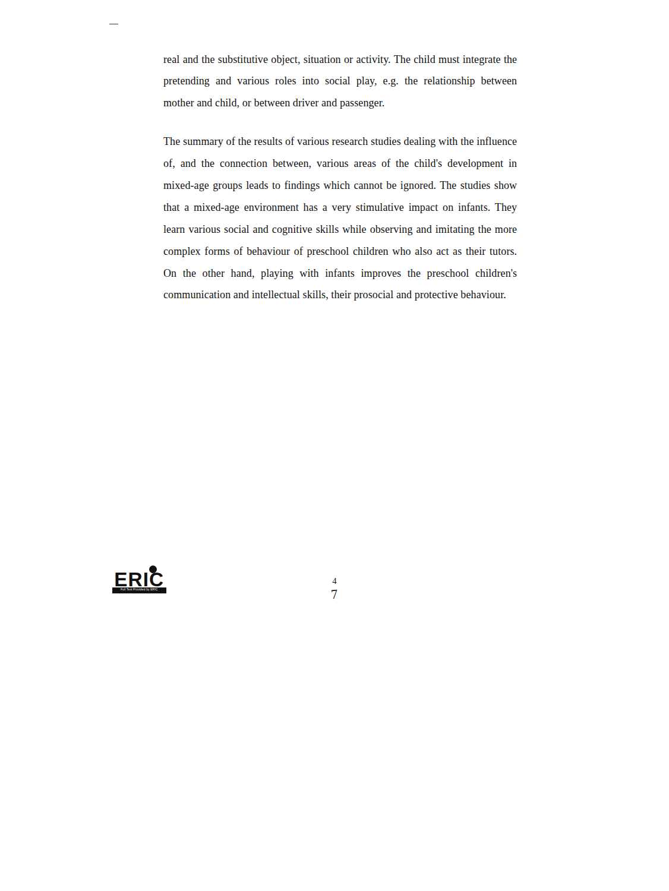real and the substitutive object, situation or activity. The child must integrate the pretending and various roles into social play, e.g. the relationship between mother and child, or between driver and passenger.
The summary of the results of various research studies dealing with the influence of, and the connection between, various areas of the child's development in mixed-age groups leads to findings which cannot be ignored. The studies show that a mixed-age environment has a very stimulative impact on infants. They learn various social and cognitive skills while observing and imitating the more complex forms of behaviour of preschool children who also act as their tutors. On the other hand, playing with infants improves the preschool children's communication and intellectual skills, their prosocial and protective behaviour.
ERIC Full Text Provided by ERIC
4
7